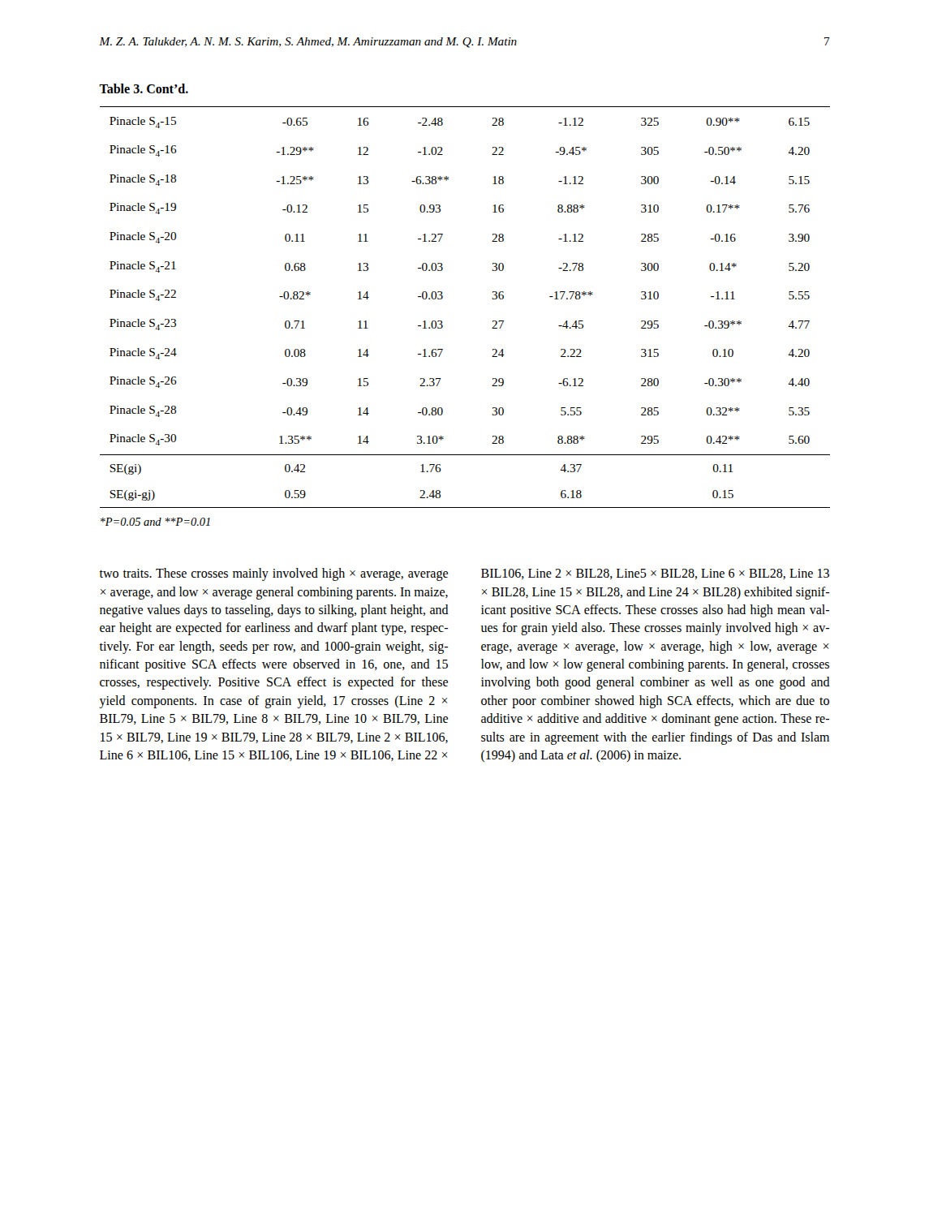M. Z. A. Talukder, A. N. M. S. Karim, S. Ahmed, M. Amiruzzaman and M. Q. I. Matin 7
Table 3. Cont’d.
| Pinacle S 4 -15 | -0.65 | 16 | -2.48 | 28 | -1.12 | 325 | 0.90** | 6.15 |
| Pinacle S 4 -16 | -1.29** | 12 | -1.02 | 22 | -9.45* | 305 | -0.50** | 4.20 |
| Pinacle S 4 -18 | -1.25** | 13 | -6.38** | 18 | -1.12 | 300 | -0.14 | 5.15 |
| Pinacle S 4 -19 | -0.12 | 15 | 0.93 | 16 | 8.88* | 310 | 0.17** | 5.76 |
| Pinacle S 4 -20 | 0.11 | 11 | -1.27 | 28 | -1.12 | 285 | -0.16 | 3.90 |
| Pinacle S 4 -21 | 0.68 | 13 | -0.03 | 30 | -2.78 | 300 | 0.14* | 5.20 |
| Pinacle S 4 -22 | -0.82* | 14 | -0.03 | 36 | -17.78** | 310 | -1.11 | 5.55 |
| Pinacle S 4 -23 | 0.71 | 11 | -1.03 | 27 | -4.45 | 295 | -0.39** | 4.77 |
| Pinacle S 4 -24 | 0.08 | 14 | -1.67 | 24 | 2.22 | 315 | 0.10 | 4.20 |
| Pinacle S 4 -26 | -0.39 | 15 | 2.37 | 29 | -6.12 | 280 | -0.30** | 4.40 |
| Pinacle S 4 -28 | -0.49 | 14 | -0.80 | 30 | 5.55 | 285 | 0.32** | 5.35 |
| Pinacle S 4 -30 | 1.35** | 14 | 3.10* | 28 | 8.88* | 295 | 0.42** | 5.60 |
| SE(gi) | 0.42 | | 1.76 | | 4.37 | | 0.11 | |
| SE(gi-gj) | 0.59 | | 2.48 | | 6.18 | | 0.15 | |
*P=0.05 and **P=0.01
two traits. These crosses mainly involved high × average, average × average, and low × average general combining parents. In maize, negative values days to tasseling, days to silking, plant height, and ear height are expected for earliness and dwarf plant type, respectively. For ear length, seeds per row, and 1000-grain weight, significant positive SCA effects were observed in 16, one, and 15 crosses, respectively. Positive SCA effect is expected for these yield components. In case of grain yield, 17 crosses (Line 2 × BIL79, Line 5 × BIL79, Line 8 × BIL79, Line 10 × BIL79, Line 15 × BIL79, Line 19 × BIL79, Line 28 × BIL79, Line 2 × BIL106, Line 6 × BIL106, Line 15 × BIL106, Line 19 × BIL106, Line 22 × BIL106, Line 2 × BIL28, Line5 × BIL28, Line 6 × BIL28, Line 13 × BIL28, Line 15 × BIL28, and Line 24 × BIL28) exhibited significant positive SCA effects. These crosses also had high mean values for grain yield also. These crosses mainly involved high × average, average × average, low × average, high × low, average × low, and low × low general combining parents. In general, crosses involving both good general combiner as well as one good and other poor combiner showed high SCA effects, which are due to additive × additive and additive × dominant gene action. These results are in agreement with the earlier findings of Das and Islam (1994) and Lata et al. (2006) in maize.